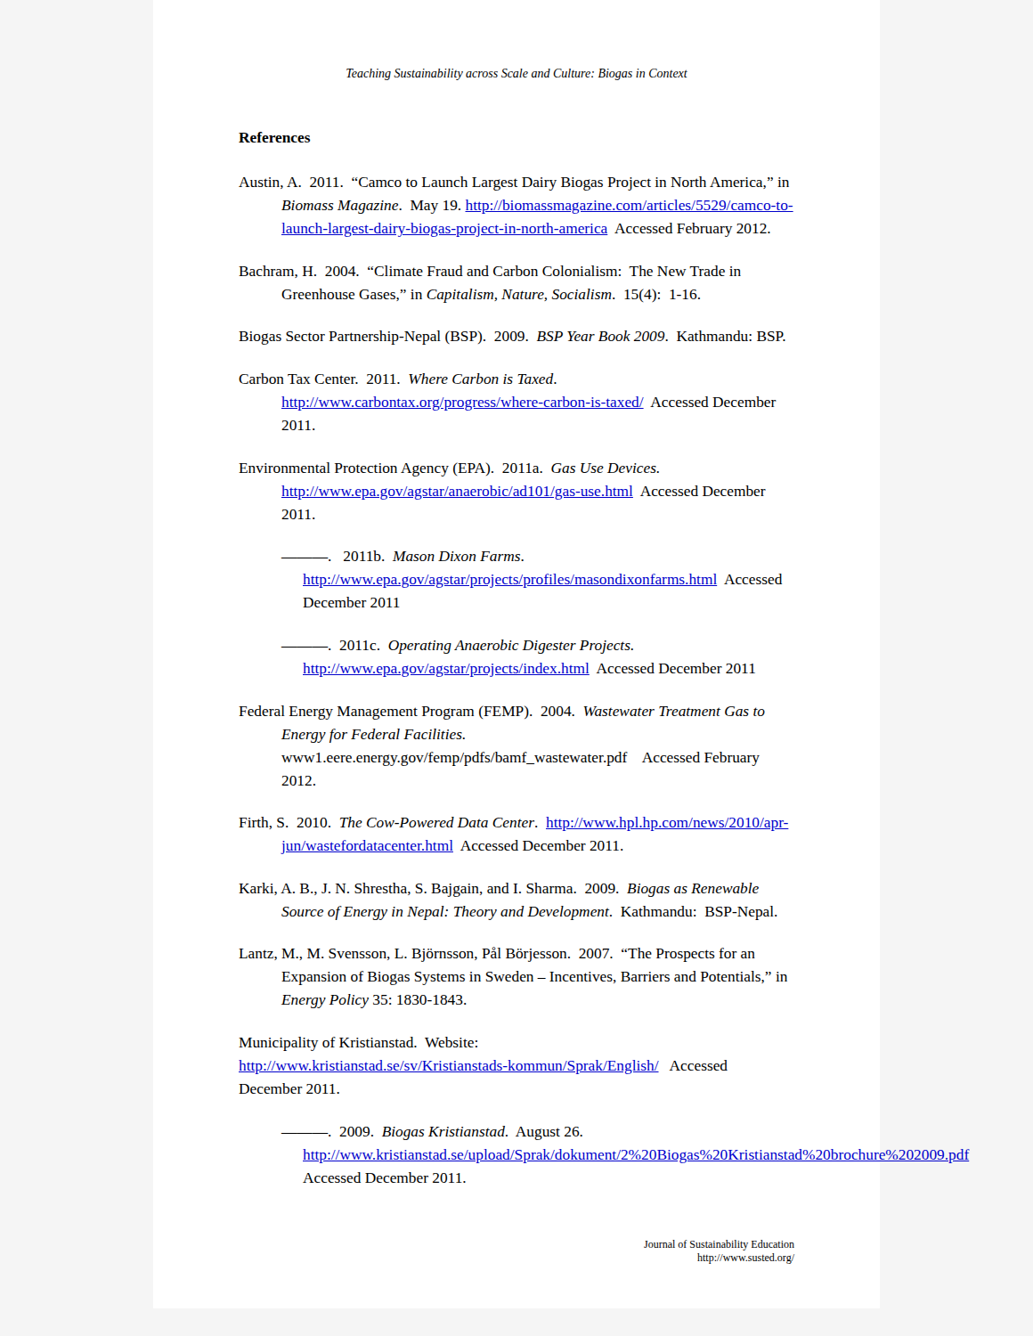Teaching Sustainability across Scale and Culture: Biogas in Context
References
Austin, A. 2011. “Camco to Launch Largest Dairy Biogas Project in North America,” in Biomass Magazine. May 19. http://biomassmagazine.com/articles/5529/camco-to-launch-largest-dairy-biogas-project-in-north-america Accessed February 2012.
Bachram, H. 2004. “Climate Fraud and Carbon Colonialism: The New Trade in Greenhouse Gases,” in Capitalism, Nature, Socialism. 15(4): 1-16.
Biogas Sector Partnership-Nepal (BSP). 2009. BSP Year Book 2009. Kathmandu: BSP.
Carbon Tax Center. 2011. Where Carbon is Taxed. http://www.carbontax.org/progress/where-carbon-is-taxed/ Accessed December 2011.
Environmental Protection Agency (EPA). 2011a. Gas Use Devices.
http://www.epa.gov/agstar/anaerobic/ad101/gas-use.html Accessed December 2011.
———. 2011b. Mason Dixon Farms.
http://www.epa.gov/agstar/projects/profiles/masondixonfarms.html Accessed December 2011
———. 2011c. Operating Anaerobic Digester Projects.
http://www.epa.gov/agstar/projects/index.html Accessed December 2011
Federal Energy Management Program (FEMP). 2004. Wastewater Treatment Gas to Energy for Federal Facilities. www1.eere.energy.gov/femp/pdfs/bamf_wastewater.pdf Accessed February 2012.
Firth, S. 2010. The Cow-Powered Data Center. http://www.hpl.hp.com/news/2010/apr-jun/wastefordatacenter.html Accessed December 2011.
Karki, A. B., J. N. Shrestha, S. Bajgain, and I. Sharma. 2009. Biogas as Renewable Source of Energy in Nepal: Theory and Development. Kathmandu: BSP-Nepal.
Lantz, M., M. Svensson, L. Björnsson, Pål Börjesson. 2007. “The Prospects for an Expansion of Biogas Systems in Sweden – Incentives, Barriers and Potentials,” in Energy Policy 35: 1830-1843.
Municipality of Kristianstad. Website:
http://www.kristianstad.se/sv/Kristianstads-kommun/Sprak/English/ Accessed December 2011.
———. 2009. Biogas Kristianstad. August 26.
http://www.kristianstad.se/upload/Sprak/dokument/2%20Biogas%20Kristianstad%20brochure%202009.pdf Accessed December 2011.
Journal of Sustainability Education
http://www.susted.org/